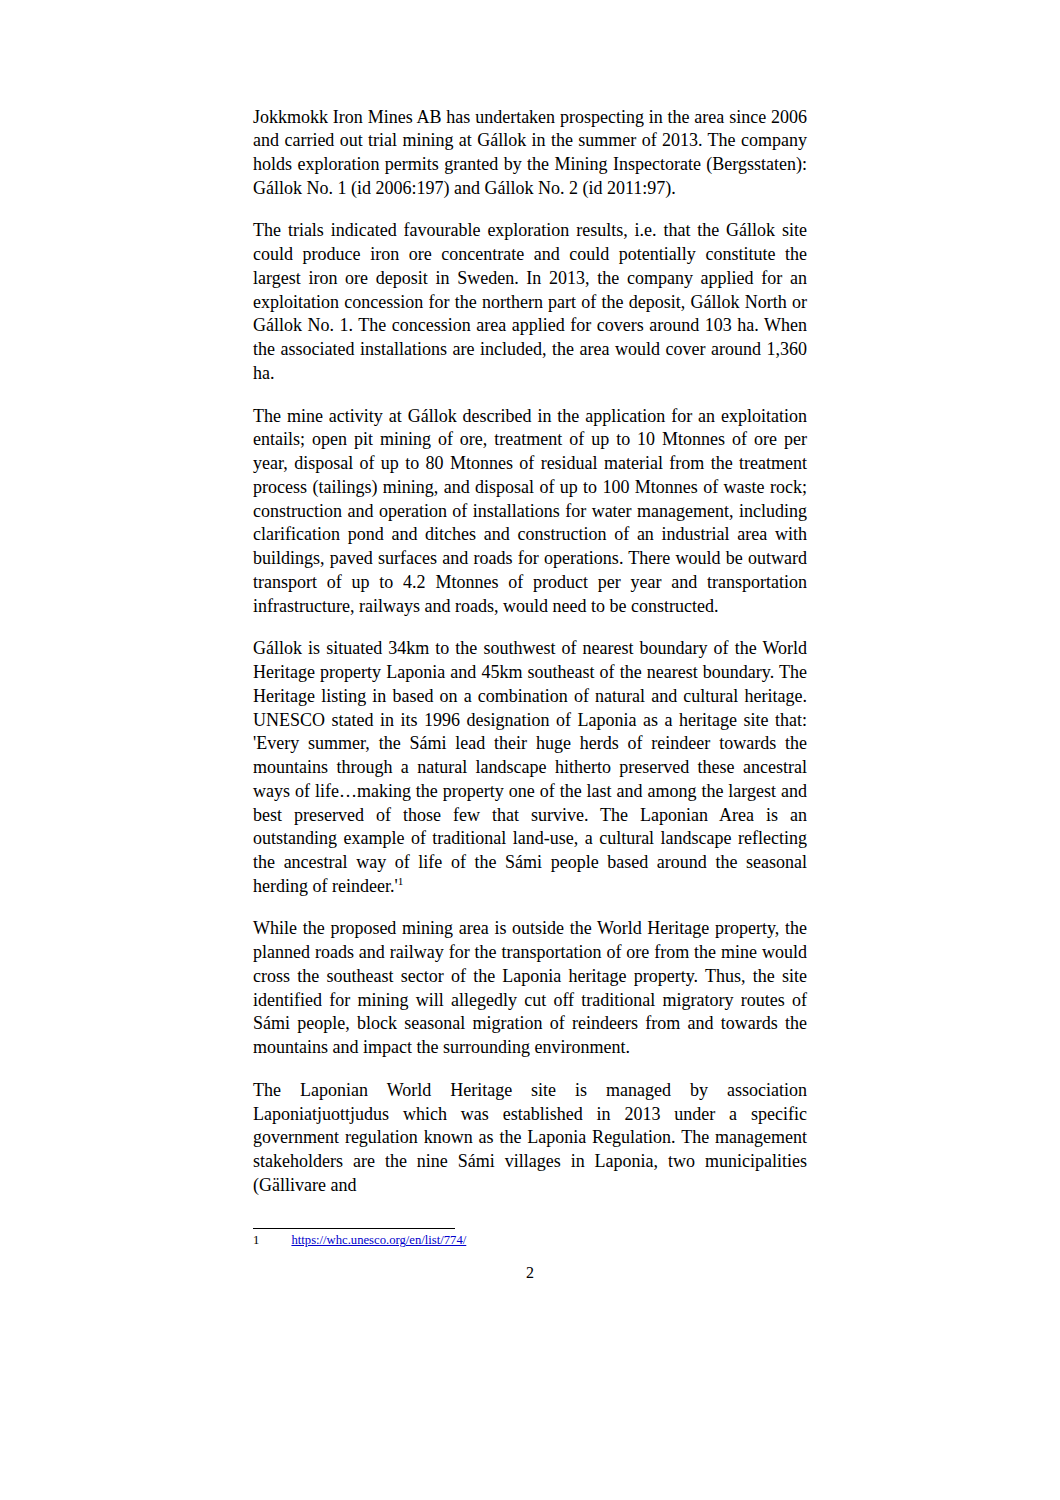Jokkmokk Iron Mines AB has undertaken prospecting in the area since 2006 and carried out trial mining at Gállok in the summer of 2013. The company holds exploration permits granted by the Mining Inspectorate (Bergsstaten): Gállok No. 1 (id 2006:197) and Gállok No. 2 (id 2011:97).
The trials indicated favourable exploration results, i.e. that the Gállok site could produce iron ore concentrate and could potentially constitute the largest iron ore deposit in Sweden. In 2013, the company applied for an exploitation concession for the northern part of the deposit, Gállok North or Gállok No. 1. The concession area applied for covers around 103 ha. When the associated installations are included, the area would cover around 1,360 ha.
The mine activity at Gállok described in the application for an exploitation entails; open pit mining of ore, treatment of up to 10 Mtonnes of ore per year, disposal of up to 80 Mtonnes of residual material from the treatment process (tailings) mining, and disposal of up to 100 Mtonnes of waste rock; construction and operation of installations for water management, including clarification pond and ditches and construction of an industrial area with buildings, paved surfaces and roads for operations. There would be outward transport of up to 4.2 Mtonnes of product per year and transportation infrastructure, railways and roads, would need to be constructed.
Gállok is situated 34km to the southwest of nearest boundary of the World Heritage property Laponia and 45km southeast of the nearest boundary. The Heritage listing in based on a combination of natural and cultural heritage. UNESCO stated in its 1996 designation of Laponia as a heritage site that: 'Every summer, the Sámi lead their huge herds of reindeer towards the mountains through a natural landscape hitherto preserved these ancestral ways of life…making the property one of the last and among the largest and best preserved of those few that survive. The Laponian Area is an outstanding example of traditional land-use, a cultural landscape reflecting the ancestral way of life of the Sámi people based around the seasonal herding of reindeer.'1
While the proposed mining area is outside the World Heritage property, the planned roads and railway for the transportation of ore from the mine would cross the southeast sector of the Laponia heritage property. Thus, the site identified for mining will allegedly cut off traditional migratory routes of Sámi people, block seasonal migration of reindeers from and towards the mountains and impact the surrounding environment.
The Laponian World Heritage site is managed by association Laponiatjuottjudus which was established in 2013 under a specific government regulation known as the Laponia Regulation. The management stakeholders are the nine Sámi villages in Laponia, two municipalities (Gällivare and
1 https://whc.unesco.org/en/list/774/
2